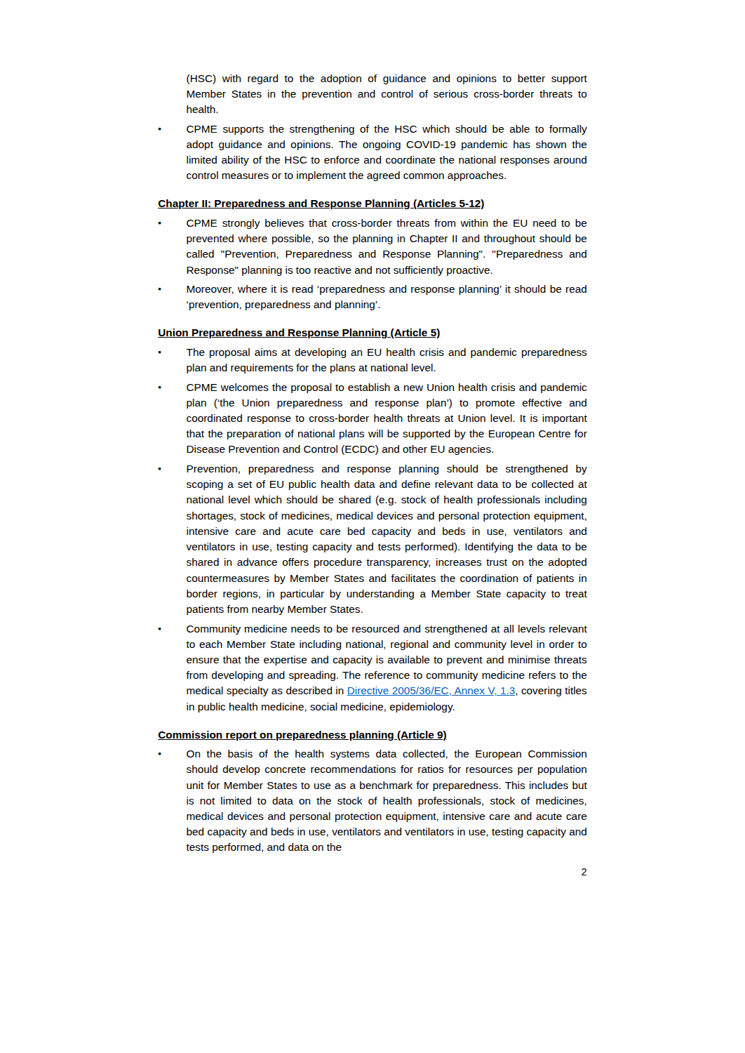(HSC) with regard to the adoption of guidance and opinions to better support Member States in the prevention and control of serious cross-border threats to health.
CPME supports the strengthening of the HSC which should be able to formally adopt guidance and opinions. The ongoing COVID-19 pandemic has shown the limited ability of the HSC to enforce and coordinate the national responses around control measures or to implement the agreed common approaches.
Chapter II: Preparedness and Response Planning (Articles 5-12)
CPME strongly believes that cross-border threats from within the EU need to be prevented where possible, so the planning in Chapter II and throughout should be called ''Prevention, Preparedness and Response Planning". ''Preparedness and Response" planning is too reactive and not sufficiently proactive.
Moreover, where it is read ‘preparedness and response planning’ it should be read ‘prevention, preparedness and planning’.
Union Preparedness and Response Planning (Article 5)
The proposal aims at developing an EU health crisis and pandemic preparedness plan and requirements for the plans at national level.
CPME welcomes the proposal to establish a new Union health crisis and pandemic plan (‘the Union preparedness and response plan’) to promote effective and coordinated response to cross-border health threats at Union level. It is important that the preparation of national plans will be supported by the European Centre for Disease Prevention and Control (ECDC) and other EU agencies.
Prevention, preparedness and response planning should be strengthened by scoping a set of EU public health data and define relevant data to be collected at national level which should be shared (e.g. stock of health professionals including shortages, stock of medicines, medical devices and personal protection equipment, intensive care and acute care bed capacity and beds in use, ventilators and ventilators in use, testing capacity and tests performed). Identifying the data to be shared in advance offers procedure transparency, increases trust on the adopted countermeasures by Member States and facilitates the coordination of patients in border regions, in particular by understanding a Member State capacity to treat patients from nearby Member States.
Community medicine needs to be resourced and strengthened at all levels relevant to each Member State including national, regional and community level in order to ensure that the expertise and capacity is available to prevent and minimise threats from developing and spreading. The reference to community medicine refers to the medical specialty as described in Directive 2005/36/EC, Annex V, 1.3, covering titles in public health medicine, social medicine, epidemiology.
Commission report on preparedness planning (Article 9)
On the basis of the health systems data collected, the European Commission should develop concrete recommendations for ratios for resources per population unit for Member States to use as a benchmark for preparedness. This includes but is not limited to data on the stock of health professionals, stock of medicines, medical devices and personal protection equipment, intensive care and acute care bed capacity and beds in use, ventilators and ventilators in use, testing capacity and tests performed, and data on the
2